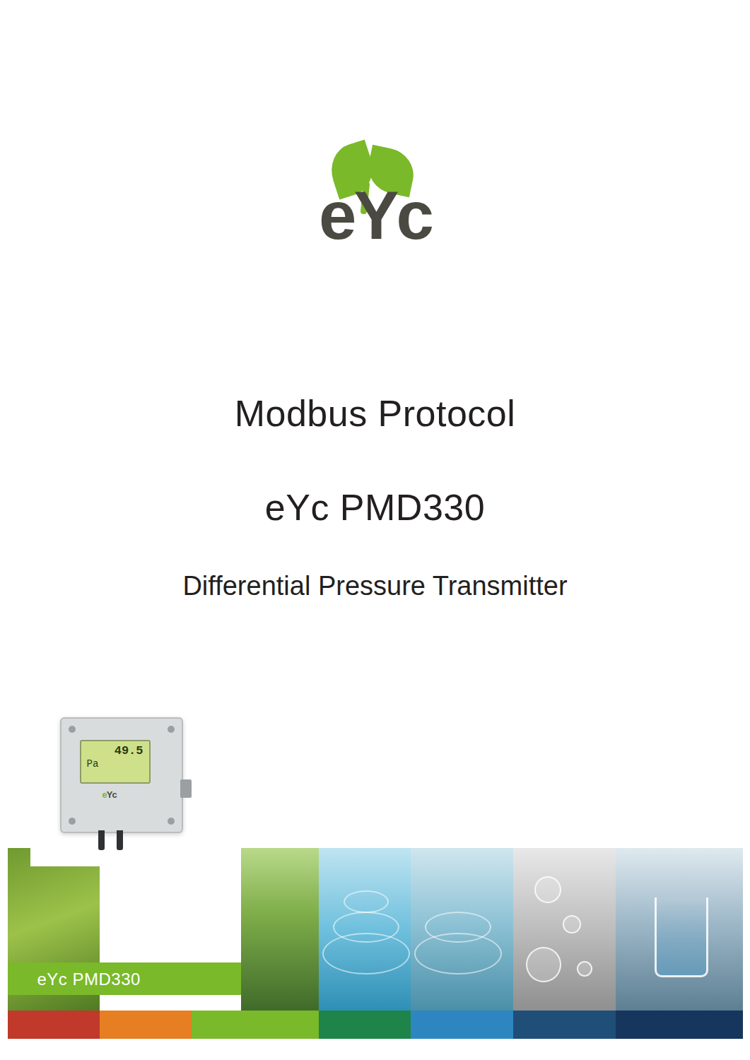eYc
Modbus Protocol
eYc PMD330
Differential Pressure Transmitter
49.5
Pa
e Yc
eYc PMD330